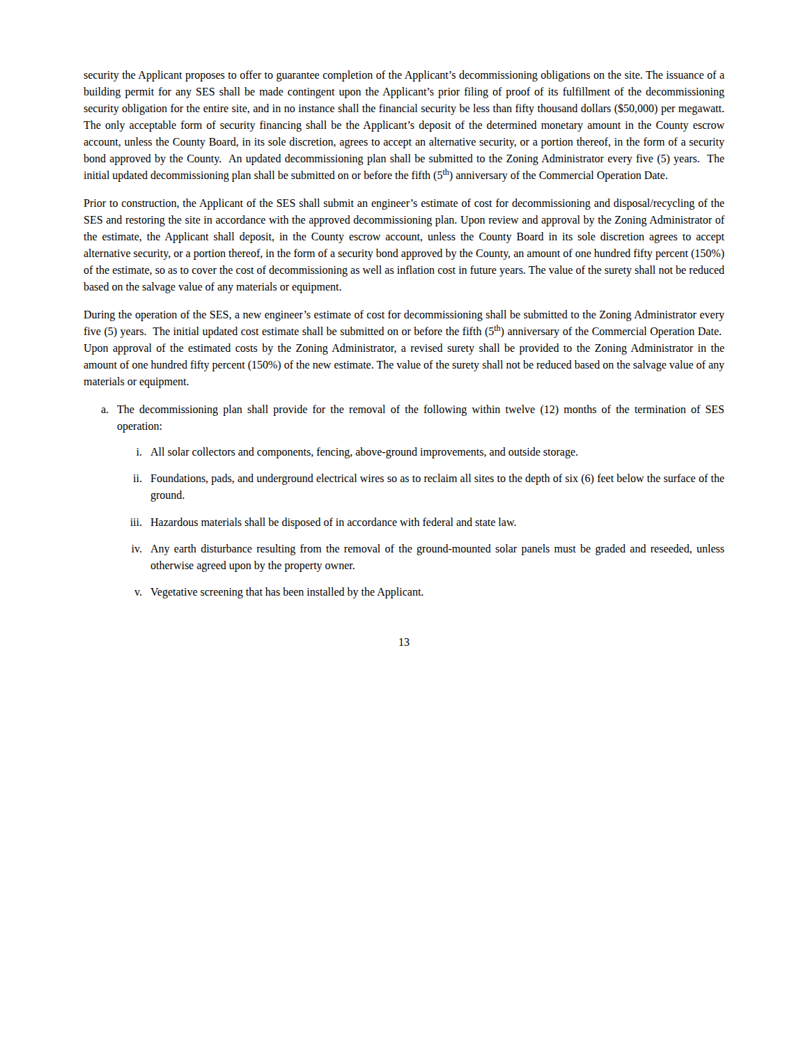security the Applicant proposes to offer to guarantee completion of the Applicant’s decommissioning obligations on the site. The issuance of a building permit for any SES shall be made contingent upon the Applicant’s prior filing of proof of its fulfillment of the decommissioning security obligation for the entire site, and in no instance shall the financial security be less than fifty thousand dollars ($50,000) per megawatt. The only acceptable form of security financing shall be the Applicant’s deposit of the determined monetary amount in the County escrow account, unless the County Board, in its sole discretion, agrees to accept an alternative security, or a portion thereof, in the form of a security bond approved by the County. An updated decommissioning plan shall be submitted to the Zoning Administrator every five (5) years. The initial updated decommissioning plan shall be submitted on or before the fifth (5th) anniversary of the Commercial Operation Date.
Prior to construction, the Applicant of the SES shall submit an engineer’s estimate of cost for decommissioning and disposal/recycling of the SES and restoring the site in accordance with the approved decommissioning plan. Upon review and approval by the Zoning Administrator of the estimate, the Applicant shall deposit, in the County escrow account, unless the County Board in its sole discretion agrees to accept alternative security, or a portion thereof, in the form of a security bond approved by the County, an amount of one hundred fifty percent (150%) of the estimate, so as to cover the cost of decommissioning as well as inflation cost in future years. The value of the surety shall not be reduced based on the salvage value of any materials or equipment.
During the operation of the SES, a new engineer’s estimate of cost for decommissioning shall be submitted to the Zoning Administrator every five (5) years. The initial updated cost estimate shall be submitted on or before the fifth (5th) anniversary of the Commercial Operation Date. Upon approval of the estimated costs by the Zoning Administrator, a revised surety shall be provided to the Zoning Administrator in the amount of one hundred fifty percent (150%) of the new estimate. The value of the surety shall not be reduced based on the salvage value of any materials or equipment.
The decommissioning plan shall provide for the removal of the following within twelve (12) months of the termination of SES operation:
All solar collectors and components, fencing, above-ground improvements, and outside storage.
Foundations, pads, and underground electrical wires so as to reclaim all sites to the depth of six (6) feet below the surface of the ground.
Hazardous materials shall be disposed of in accordance with federal and state law.
Any earth disturbance resulting from the removal of the ground-mounted solar panels must be graded and reseeded, unless otherwise agreed upon by the property owner.
Vegetative screening that has been installed by the Applicant.
13